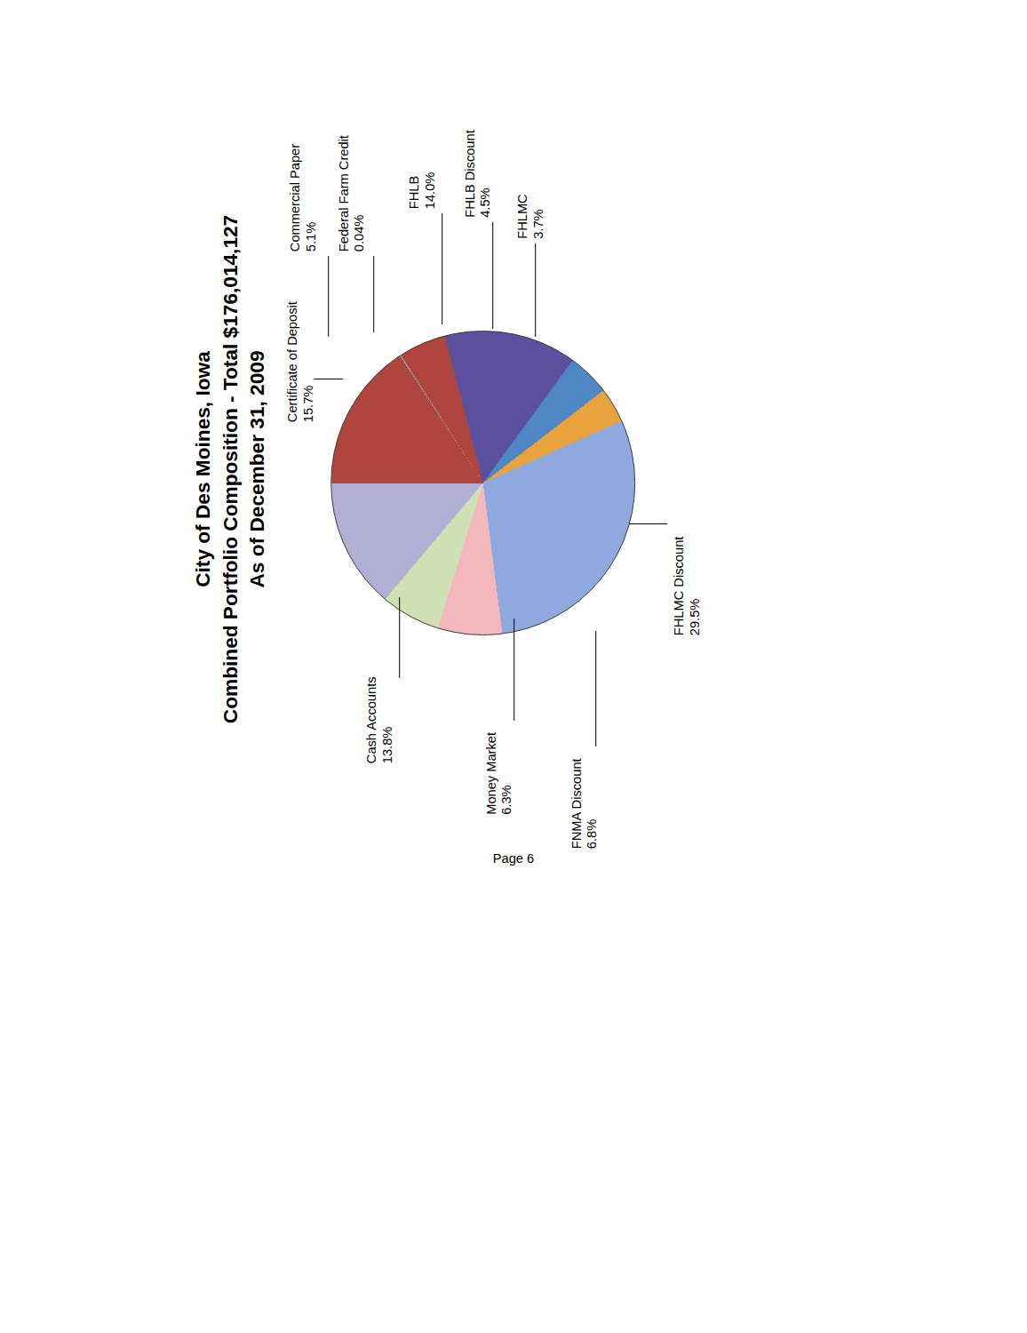City of Des Moines, Iowa
Combined Portfolio Composition - Total $176,014,127
As of December 31, 2009
Commercial Paper5.1%
Federal Farm Credit0.04%
FHLB14.0%
FHLB Discount4.5%
FHLMC3.7%
Certificate of Deposit15.7%
Cash Accounts13.8%
Money Market6.3%
FNMA Discount6.8%
FHLMC Discount29.5%
Page 6